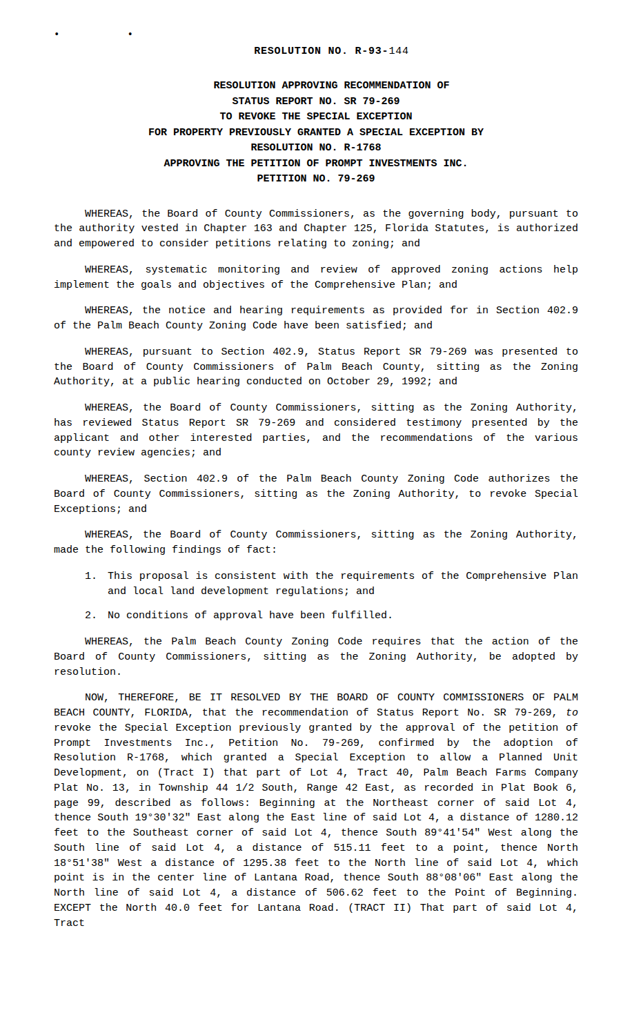• •
RESOLUTION NO. R-93-144
RESOLUTION APPROVING RECOMMENDATION OF
STATUS REPORT NO. SR 79-269
TO REVOKE THE SPECIAL EXCEPTION
FOR PROPERTY PREVIOUSLY GRANTED A SPECIAL EXCEPTION BY
RESOLUTION NO. R-1768
APPROVING THE PETITION OF PROMPT INVESTMENTS INC.
PETITION NO. 79-269
WHEREAS, the Board of County Commissioners, as the governing body, pursuant to the authority vested in Chapter 163 and Chapter 125, Florida Statutes, is authorized and empowered to consider petitions relating to zoning; and
WHEREAS, systematic monitoring and review of approved zoning actions help implement the goals and objectives of the Comprehensive Plan; and
WHEREAS, the notice and hearing requirements as provided for in Section 402.9 of the Palm Beach County Zoning Code have been satisfied; and
WHEREAS, pursuant to Section 402.9, Status Report SR 79-269 was presented to the Board of County Commissioners of Palm Beach County, sitting as the Zoning Authority, at a public hearing conducted on October 29, 1992; and
WHEREAS, the Board of County Commissioners, sitting as the Zoning Authority, has reviewed Status Report SR 79-269 and considered testimony presented by the applicant and other interested parties, and the recommendations of the various county review agencies; and
WHEREAS, Section 402.9 of the Palm Beach County Zoning Code authorizes the Board of County Commissioners, sitting as the Zoning Authority, to revoke Special Exceptions; and
WHEREAS, the Board of County Commissioners, sitting as the Zoning Authority, made the following findings of fact:
This proposal is consistent with the requirements of the Comprehensive Plan and local land development regulations; and
No conditions of approval have been fulfilled.
WHEREAS, the Palm Beach County Zoning Code requires that the action of the Board of County Commissioners, sitting as the Zoning Authority, be adopted by resolution.
NOW, THEREFORE, BE IT RESOLVED BY THE BOARD OF COUNTY COMMISSIONERS OF PALM BEACH COUNTY, FLORIDA, that the recommendation of Status Report No. SR 79-269, to revoke the Special Exception previously granted by the approval of the petition of Prompt Investments Inc., Petition No. 79-269, confirmed by the adoption of Resolution R-1768, which granted a Special Exception to allow a Planned Unit Development, on (Tract I) that part of Lot 4, Tract 40, Palm Beach Farms Company Plat No. 13, in Township 44 1/2 South, Range 42 East, as recorded in Plat Book 6, page 99, described as follows: Beginning at the Northeast corner of said Lot 4, thence South 19°30'32" East along the East line of said Lot 4, a distance of 1280.12 feet to the Southeast corner of said Lot 4, thence South 89°41'54" West along the South line of said Lot 4, a distance of 515.11 feet to a point, thence North 18°51'38" West a distance of 1295.38 feet to the North line of said Lot 4, which point is in the center line of Lantana Road, thence South 88°08'06" East along the North line of said Lot 4, a distance of 506.62 feet to the Point of Beginning. EXCEPT the North 40.0 feet for Lantana Road. (TRACT II) That part of said Lot 4, Tract